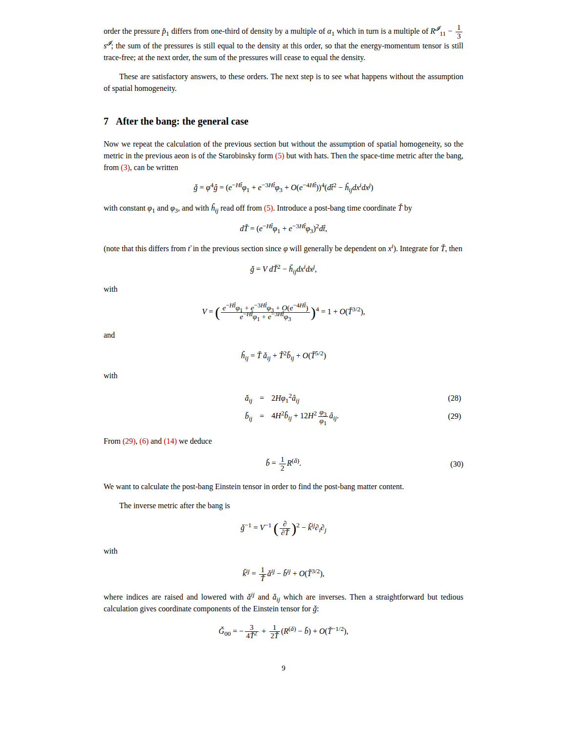order the pressure p̌1 differs from one-third of density by a multiple of α1 which in turn is a multiple of R𝓘11 − 13 s𝓘; the sum of the pressures is still equal to the density at this order, so that the energy-momentum tensor is still trace-free; at the next order, the sum of the pressures will cease to equal the density.
These are satisfactory answers, to these orders. The next step is to see what happens without the assumption of spatial homogeneity.
7 After the bang: the general case
Now we repeat the calculation of the previous section but without the assumption of spatial homogeneity, so the metric in the previous aeon is of the Starobinsky form (5) but with hats. Then the space-time metric after the bang, from (3), can be written
ǧ = φ4ĝ = (e−Ht̂φ1 + e−3Ht̂φ3 + O(e−4Ht̂))4(dt̂2 − ĥijdxidxj)
with constant φ1 and φ3, and with ĥij read off from (5). Introduce a post-bang time coordinate Ť by
dŤ = (e−Ht̂φ1 + e−3Ht̂φ3)2dt̂,
(note that this differs from ť in the previous section since φ will generally be dependent on xi). Integrate for Ť, then
ǧ = V dŤ2 − ȟijdxidxj,
with
V = (e−Ht̂φ1 + e−3Ht̂φ3 + O(e−4Ht̂) e−Ht̂φ1 + e−3Ht̂φ3)4 = 1 + O(Ť3/2),
and
ȟij = Ť ǎij + Ť2b̌ij + O(Ť5/2)
with
| ǎ ij | = | 2 Hφ 1 2 â ij | (28) |
| b̌ ij | = | 4 H 2 b̂ ij + 12 H 2 φ 3 φ 1 â ij . | (29) |
From (29), (6) and (14) we deduce
b̌ = 12 R(ǎ).
(30)
We want to calculate the post-bang Einstein tensor in order to find the post-bang matter content.
The inverse metric after the bang is
ǧ−1 = V−1 (∂∂Ť)2 − ǩij∂i∂j
with
ǩij = 1 Ť ǎij − b̌ij + O(Ť3/2),
where indices are raised and lowered with ǎij and ǎij which are inverses. Then a straightforward but tedious calculation gives coordinate components of the Einstein tensor for ǧ:
Ǧ00 = −34Ť2 + 12Ť(R(ǎ) − b̌) + O(Ť−1/2),
9